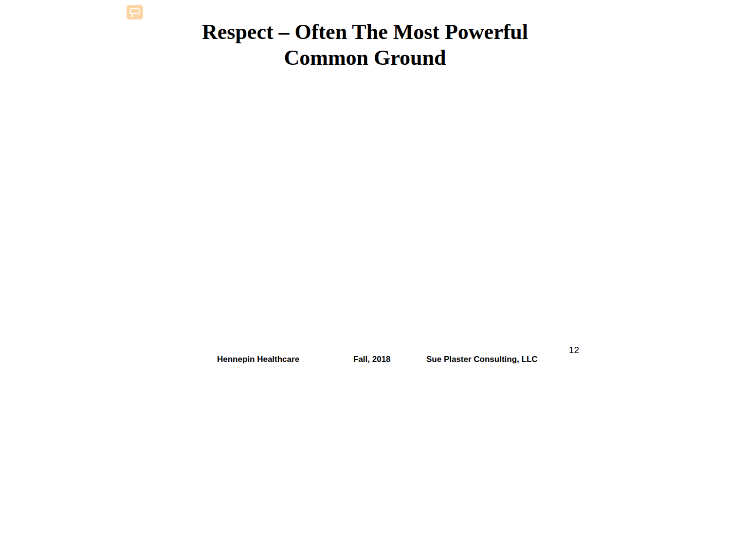Respect – Often The Most Powerful Common Ground
Hennepin Healthcare Fall, 2018 Sue Plaster Consulting, LLC
12